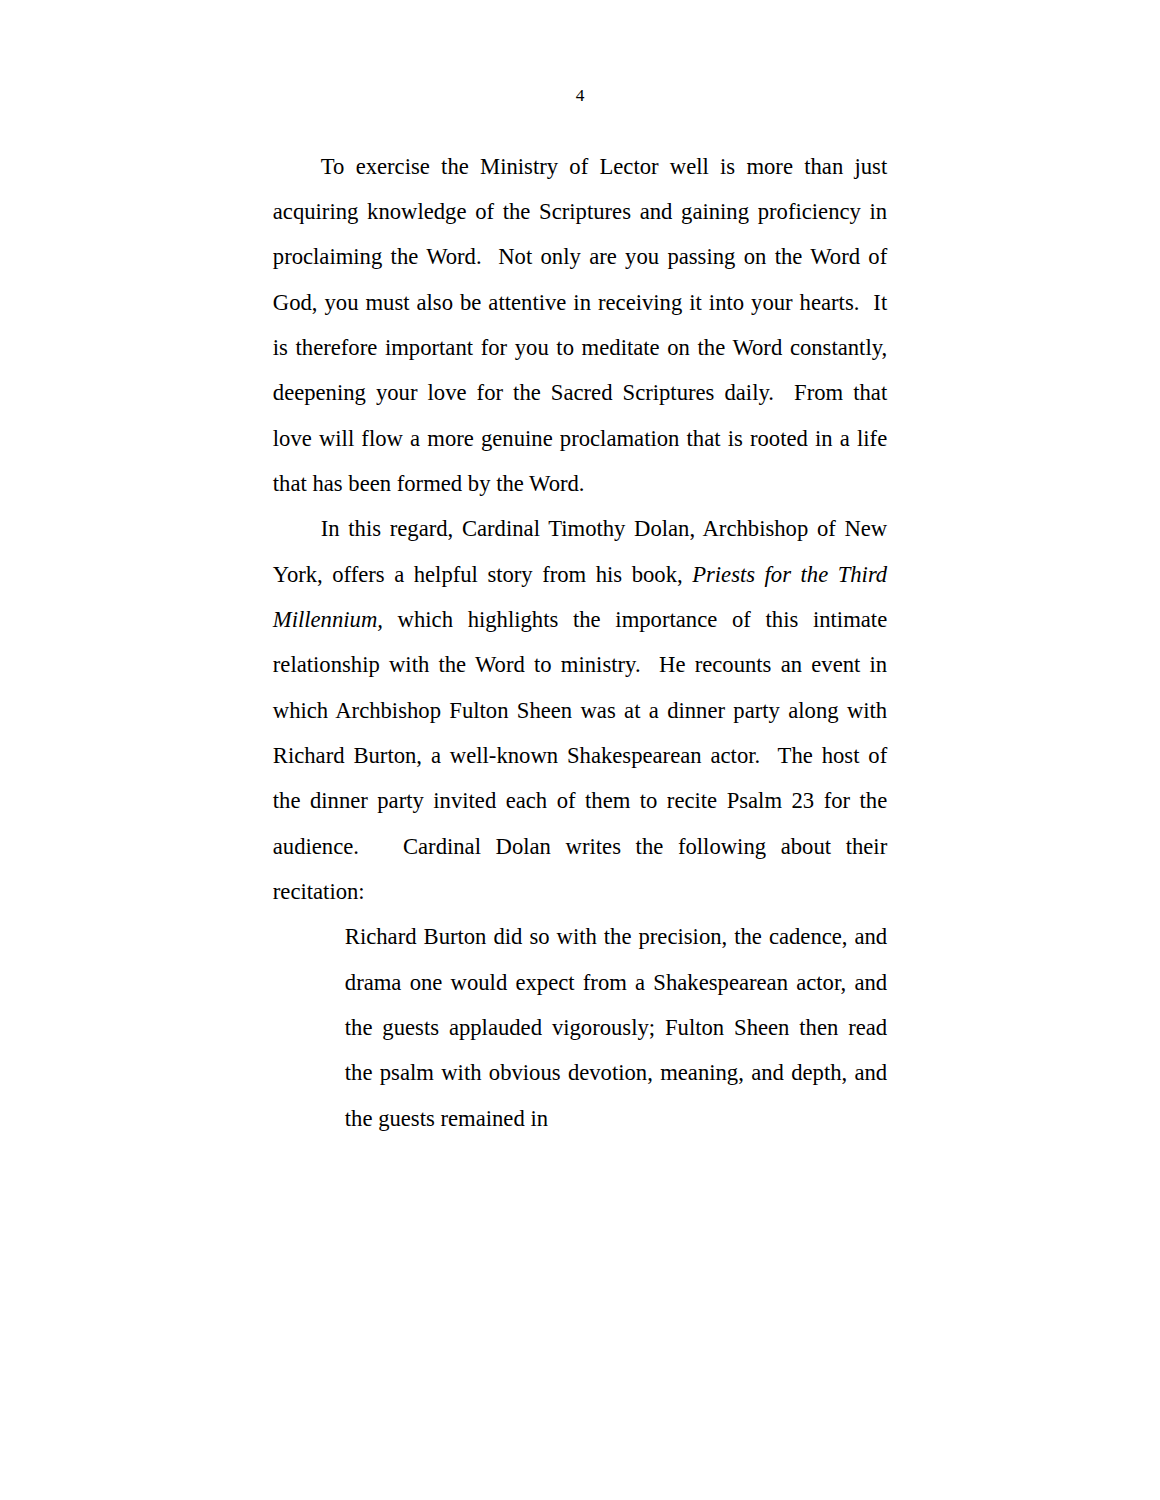4
To exercise the Ministry of Lector well is more than just acquiring knowledge of the Scriptures and gaining proficiency in proclaiming the Word. Not only are you passing on the Word of God, you must also be attentive in receiving it into your hearts. It is therefore important for you to meditate on the Word constantly, deepening your love for the Sacred Scriptures daily. From that love will flow a more genuine proclamation that is rooted in a life that has been formed by the Word.
In this regard, Cardinal Timothy Dolan, Archbishop of New York, offers a helpful story from his book, Priests for the Third Millennium, which highlights the importance of this intimate relationship with the Word to ministry. He recounts an event in which Archbishop Fulton Sheen was at a dinner party along with Richard Burton, a well-known Shakespearean actor. The host of the dinner party invited each of them to recite Psalm 23 for the audience. Cardinal Dolan writes the following about their recitation:
Richard Burton did so with the precision, the cadence, and drama one would expect from a Shakespearean actor, and the guests applauded vigorously; Fulton Sheen then read the psalm with obvious devotion, meaning, and depth, and the guests remained in